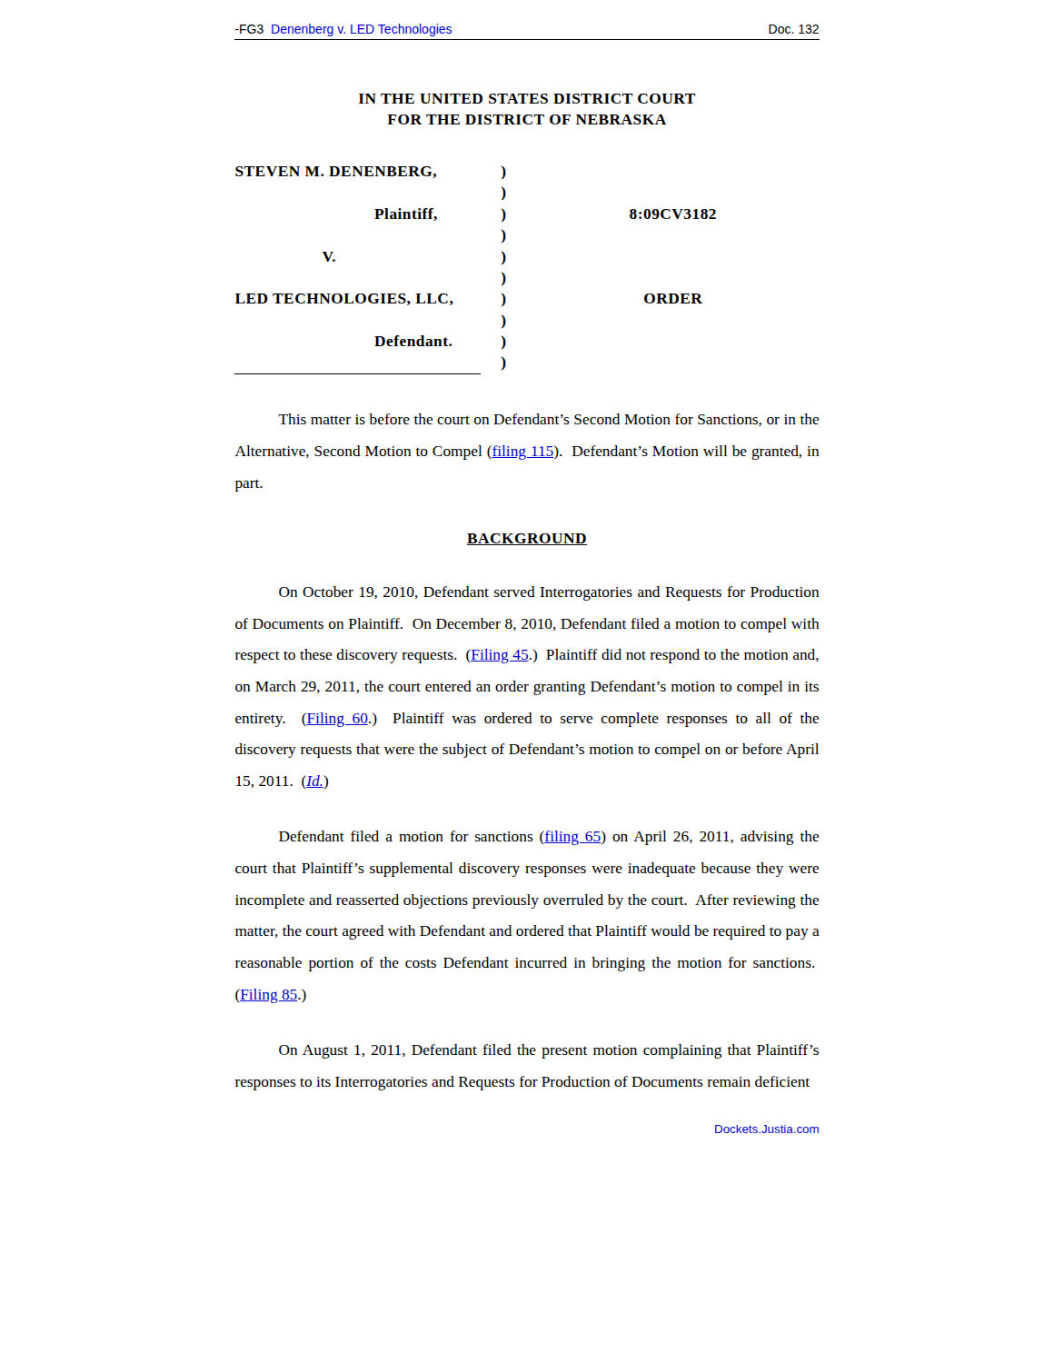-FG3 Denenberg v. LED Technologies
Doc. 132
IN THE UNITED STATES DISTRICT COURT
FOR THE DISTRICT OF NEBRASKA
| STEVEN M. DENENBERG, | ) | |
| | ) | |
| Plaintiff, | ) | 8:09CV3182 |
| | ) | |
| V. | ) | |
| | ) | |
| LED TECHNOLOGIES, LLC, | ) | ORDER |
| | ) | |
| Defendant. | ) | |
| | ) | |
This matter is before the court on Defendant’s Second Motion for Sanctions, or in the Alternative, Second Motion to Compel (filing 115). Defendant’s Motion will be granted, in part.
BACKGROUND
On October 19, 2010, Defendant served Interrogatories and Requests for Production of Documents on Plaintiff. On December 8, 2010, Defendant filed a motion to compel with respect to these discovery requests. (Filing 45.) Plaintiff did not respond to the motion and, on March 29, 2011, the court entered an order granting Defendant’s motion to compel in its entirety. (Filing 60.) Plaintiff was ordered to serve complete responses to all of the discovery requests that were the subject of Defendant’s motion to compel on or before April 15, 2011. (Id.)
Defendant filed a motion for sanctions (filing 65) on April 26, 2011, advising the court that Plaintiff’s supplemental discovery responses were inadequate because they were incomplete and reasserted objections previously overruled by the court. After reviewing the matter, the court agreed with Defendant and ordered that Plaintiff would be required to pay a reasonable portion of the costs Defendant incurred in bringing the motion for sanctions. (Filing 85.)
On August 1, 2011, Defendant filed the present motion complaining that Plaintiff’s responses to its Interrogatories and Requests for Production of Documents remain deficient
Dockets.Justia.com